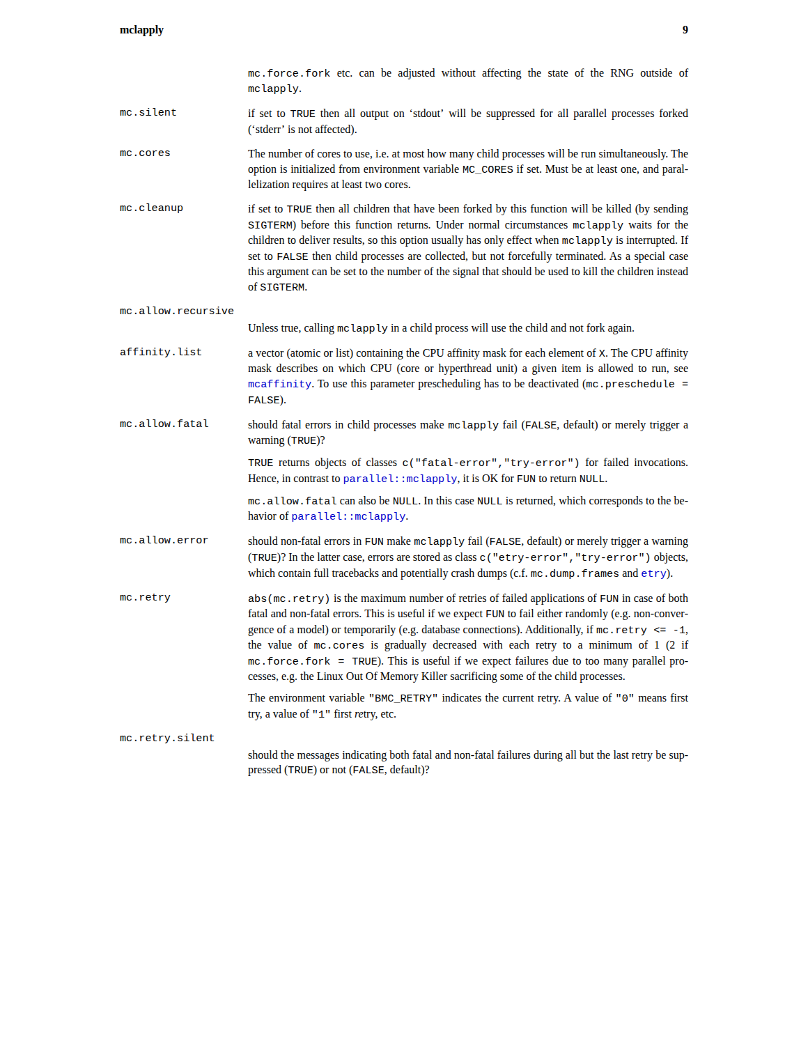mclapply 9
mc.force.fork etc. can be adjusted without affecting the state of the RNG outside of mclapply.
mc.silent
if set to TRUE then all output on ‘stdout’ will be suppressed for all parallel processes forked (‘stderr’ is not affected).
mc.cores
The number of cores to use, i.e. at most how many child processes will be run simultaneously. The option is initialized from environment variable MC_CORES if set. Must be at least one, and parallelization requires at least two cores.
mc.cleanup
if set to TRUE then all children that have been forked by this function will be killed (by sending SIGTERM) before this function returns. Under normal circumstances mclapply waits for the children to deliver results, so this option usually has only effect when mclapply is interrupted. If set to FALSE then child processes are collected, but not forcefully terminated. As a special case this argument can be set to the number of the signal that should be used to kill the children instead of SIGTERM.
mc.allow.recursive
Unless true, calling mclapply in a child process will use the child and not fork again.
affinity.list
a vector (atomic or list) containing the CPU affinity mask for each element of X. The CPU affinity mask describes on which CPU (core or hyperthread unit) a given item is allowed to run, see mcaffinity. To use this parameter prescheduling has to be deactivated (mc.preschedule = FALSE).
mc.allow.fatal
should fatal errors in child processes make mclapply fail (FALSE, default) or merely trigger a warning (TRUE)?
TRUE returns objects of classes c("fatal-error","try-error") for failed invocations. Hence, in contrast to parallel::mclapply, it is OK for FUN to return NULL.
mc.allow.fatal can also be NULL. In this case NULL is returned, which corresponds to the behavior of parallel::mclapply.
mc.allow.error
should non-fatal errors in FUN make mclapply fail (FALSE, default) or merely trigger a warning (TRUE)? In the latter case, errors are stored as class c("etry-error","try-error") objects, which contain full tracebacks and potentially crash dumps (c.f. mc.dump.frames and etry).
mc.retry
abs(mc.retry) is the maximum number of retries of failed applications of FUN in case of both fatal and non-fatal errors. This is useful if we expect FUN to fail either randomly (e.g. non-convergence of a model) or temporarily (e.g. database connections). Additionally, if mc.retry <= -1, the value of mc.cores is gradually decreased with each retry to a minimum of 1 (2 if mc.force.fork = TRUE). This is useful if we expect failures due to too many parallel processes, e.g. the Linux Out Of Memory Killer sacrificing some of the child processes.
The environment variable "BMC_RETRY" indicates the current retry. A value of "0" means first try, a value of "1" first retry, etc.
mc.retry.silent
should the messages indicating both fatal and non-fatal failures during all but the last retry be suppressed (TRUE) or not (FALSE, default)?